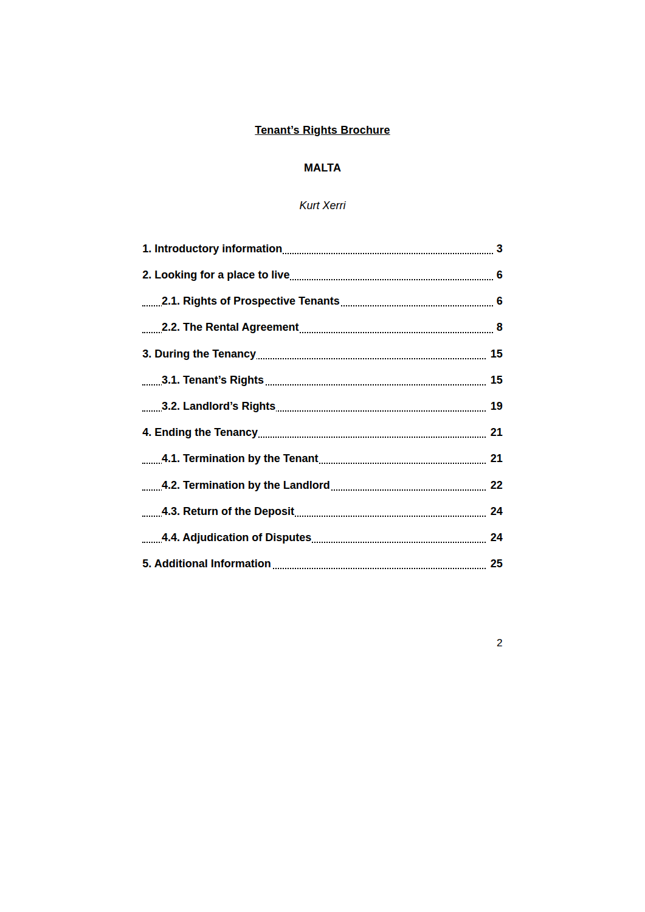Tenant’s Rights Brochure
MALTA
Kurt Xerri
3 1. Introductory information
6 2. Looking for a place to live
6 2.1. Rights of Prospective Tenants
8 2.2. The Rental Agreement
15 3. During the Tenancy
15 3.1. Tenant’s Rights
19 3.2. Landlord’s Rights
21 4. Ending the Tenancy
21 4.1. Termination by the Tenant
22 4.2. Termination by the Landlord
24 4.3. Return of the Deposit
24 4.4. Adjudication of Disputes
25 5. Additional Information
2